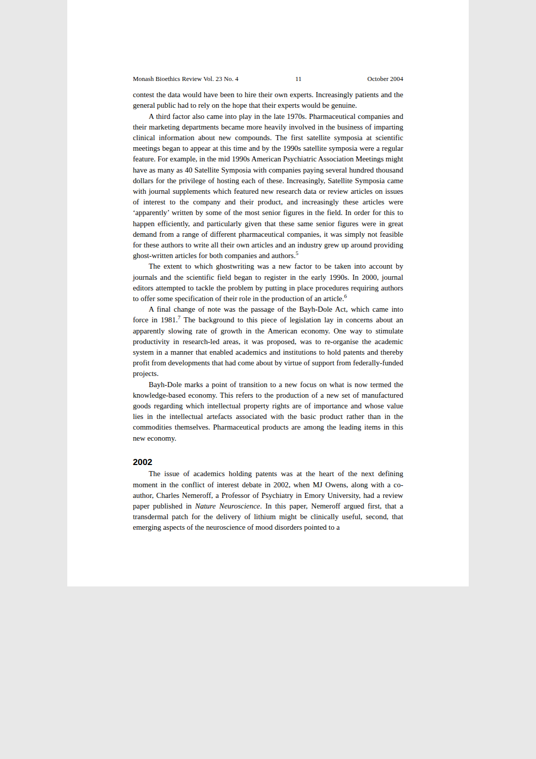Monash Bioethics Review Vol. 23 No. 4 11 October 2004
contest the data would have been to hire their own experts. Increasingly patients and the general public had to rely on the hope that their experts would be genuine.
A third factor also came into play in the late 1970s. Pharmaceutical companies and their marketing departments became more heavily involved in the business of imparting clinical information about new compounds. The first satellite symposia at scientific meetings began to appear at this time and by the 1990s satellite symposia were a regular feature. For example, in the mid 1990s American Psychiatric Association Meetings might have as many as 40 Satellite Symposia with companies paying several hundred thousand dollars for the privilege of hosting each of these. Increasingly, Satellite Symposia came with journal supplements which featured new research data or review articles on issues of interest to the company and their product, and increasingly these articles were ‘apparently’ written by some of the most senior figures in the field. In order for this to happen efficiently, and particularly given that these same senior figures were in great demand from a range of different pharmaceutical companies, it was simply not feasible for these authors to write all their own articles and an industry grew up around providing ghost-written articles for both companies and authors.5
The extent to which ghostwriting was a new factor to be taken into account by journals and the scientific field began to register in the early 1990s. In 2000, journal editors attempted to tackle the problem by putting in place procedures requiring authors to offer some specification of their role in the production of an article.6
A final change of note was the passage of the Bayh-Dole Act, which came into force in 1981.7 The background to this piece of legislation lay in concerns about an apparently slowing rate of growth in the American economy. One way to stimulate productivity in research-led areas, it was proposed, was to re-organise the academic system in a manner that enabled academics and institutions to hold patents and thereby profit from developments that had come about by virtue of support from federally-funded projects.
Bayh-Dole marks a point of transition to a new focus on what is now termed the knowledge-based economy. This refers to the production of a new set of manufactured goods regarding which intellectual property rights are of importance and whose value lies in the intellectual artefacts associated with the basic product rather than in the commodities themselves. Pharmaceutical products are among the leading items in this new economy.
2002
The issue of academics holding patents was at the heart of the next defining moment in the conflict of interest debate in 2002, when MJ Owens, along with a co-author, Charles Nemeroff, a Professor of Psychiatry in Emory University, had a review paper published in Nature Neuroscience. In this paper, Nemeroff argued first, that a transdermal patch for the delivery of lithium might be clinically useful, second, that emerging aspects of the neuroscience of mood disorders pointed to a